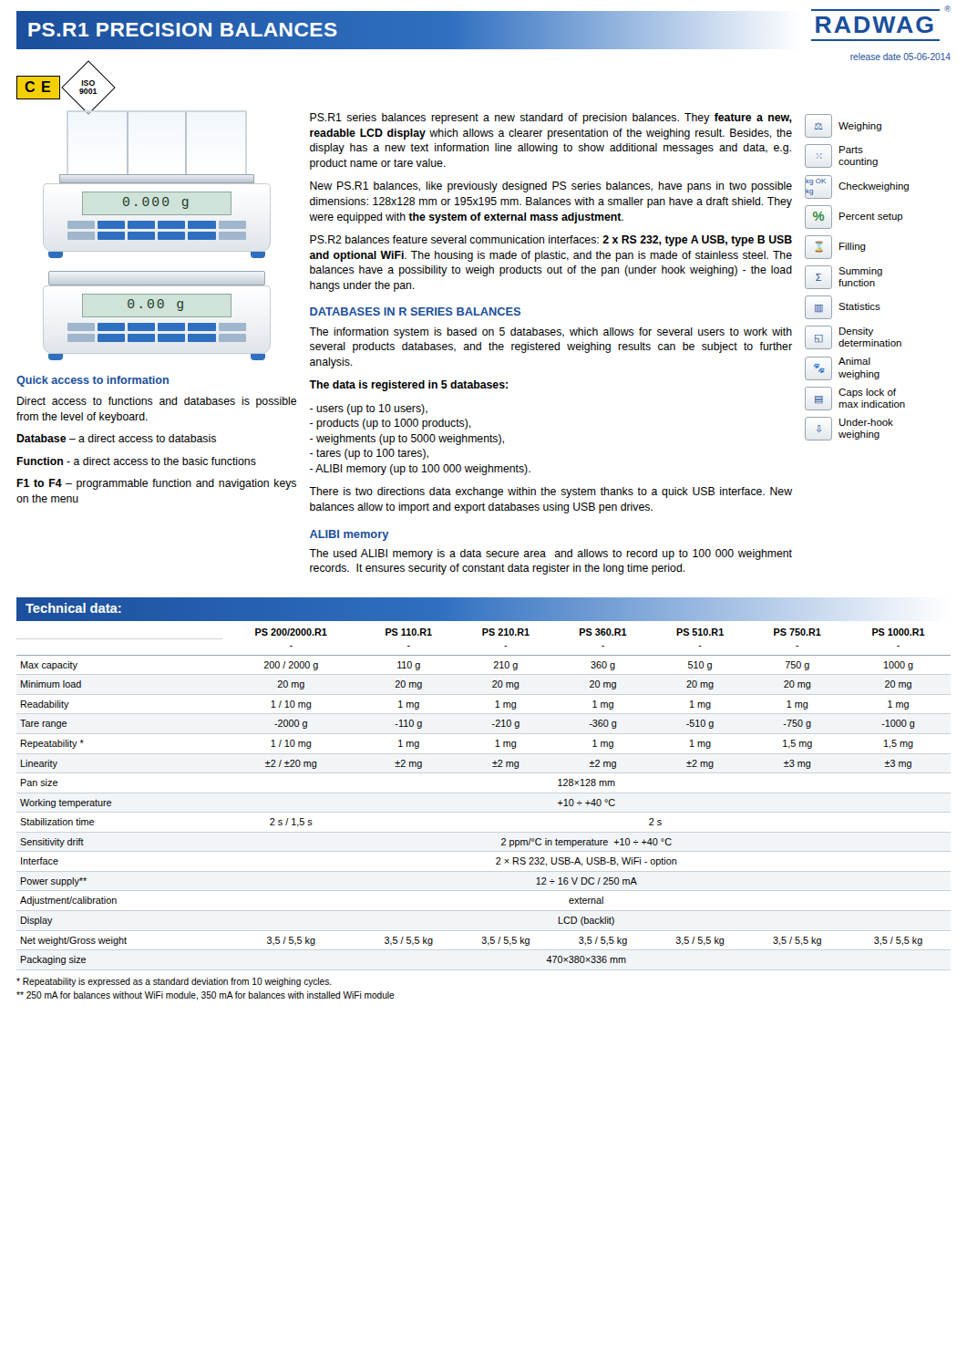PS.R1 PRECISION BALANCES
RADWAG
®
release date 05-06-2014
C E
ISO
9001
0.000 g
0.00 g
Quick access to information
Direct access to functions and databases is possible from the level of keyboard.
Database – a direct access to databasis
Function - a direct access to the basic functions
F1 to F4 – programmable function and navigation keys on the menu
PS.R1 series balances represent a new standard of precision balances. They feature a new, readable LCD display which allows a clearer presentation of the weighing result. Besides, the display has a new text information line allowing to show additional messages and data, e.g. product name or tare value.
New PS.R1 balances, like previously designed PS series balances, have pans in two possible dimensions: 128x128 mm or 195x195 mm. Balances with a smaller pan have a draft shield. They were equipped with the system of external mass adjustment.
PS.R2 balances feature several communication interfaces: 2 x RS 232, type A USB, type B USB and optional WiFi. The housing is made of plastic, and the pan is made of stainless steel. The balances have a possibility to weigh products out of the pan (under hook weighing) - the load hangs under the pan.
DATABASES IN R SERIES BALANCES
The information system is based on 5 databases, which allows for several users to work with several products databases, and the registered weighing results can be subject to further analysis.
The data is registered in 5 databases:
- users (up to 10 users),
- products (up to 1000 products),
- weighments (up to 5000 weighments),
- tares (up to 100 tares),
- ALIBI memory (up to 100 000 weighments).
There is two directions data exchange within the system thanks to a quick USB interface. New balances allow to import and export databases using USB pen drives.
ALIBI memory
The used ALIBI memory is a data secure area and allows to record up to 100 000 weighment records. It ensures security of constant data register in the long time period.
⚖
Weighing
⁙
Parts
counting
kg OK kg
Checkweighing
%
Percent setup
⌛
Filling
Σ
Summing
function
▥
Statistics
◱
Density
determination
🐾
Animal
weighing
▤
Caps lock of
max indication
⇩
Under-hook
weighing
Technical data:
| | PS 200/2000.R1 | PS 110.R1 | PS 210.R1 | PS 360.R1 | PS 510.R1 | PS 750.R1 | PS 1000.R1 |
| --- | --- | --- | --- | --- | --- | --- | --- |
| | - | - | - | - | - | - | - |
| Max capacity | 200 / 2000 g | 110 g | 210 g | 360 g | 510 g | 750 g | 1000 g |
| Minimum load | 20 mg | 20 mg | 20 mg | 20 mg | 20 mg | 20 mg | 20 mg |
| Readability | 1 / 10 mg | 1 mg | 1 mg | 1 mg | 1 mg | 1 mg | 1 mg |
| Tare range | -2000 g | -110 g | -210 g | -360 g | -510 g | -750 g | -1000 g |
| Repeatability * | 1 / 10 mg | 1 mg | 1 mg | 1 mg | 1 mg | 1,5 mg | 1,5 mg |
| Linearity | ±2 / ±20 mg | ±2 mg | ±2 mg | ±2 mg | ±2 mg | ±3 mg | ±3 mg |
| Pan size | 128×128 mm |
| Working temperature | +10 ÷ +40 °C |
| Stabilization time | 2 s / 1,5 s | 2 s |
| Sensitivity drift | 2 ppm/°C in temperature +10 ÷ +40 °C |
| Interface | 2 × RS 232, USB-A, USB-B, WiFi - option |
| Power supply** | 12 ÷ 16 V DC / 250 mA |
| Adjustment/calibration | external |
| Display | LCD (backlit) |
| Net weight/Gross weight | 3,5 / 5,5 kg | 3,5 / 5,5 kg | 3,5 / 5,5 kg | 3,5 / 5,5 kg | 3,5 / 5,5 kg | 3,5 / 5,5 kg | 3,5 / 5,5 kg |
| Packaging size | 470×380×336 mm |
* Repeatability is expressed as a standard deviation from 10 weighing cycles.
** 250 mA for balances without WiFi module, 350 mA for balances with installed WiFi module